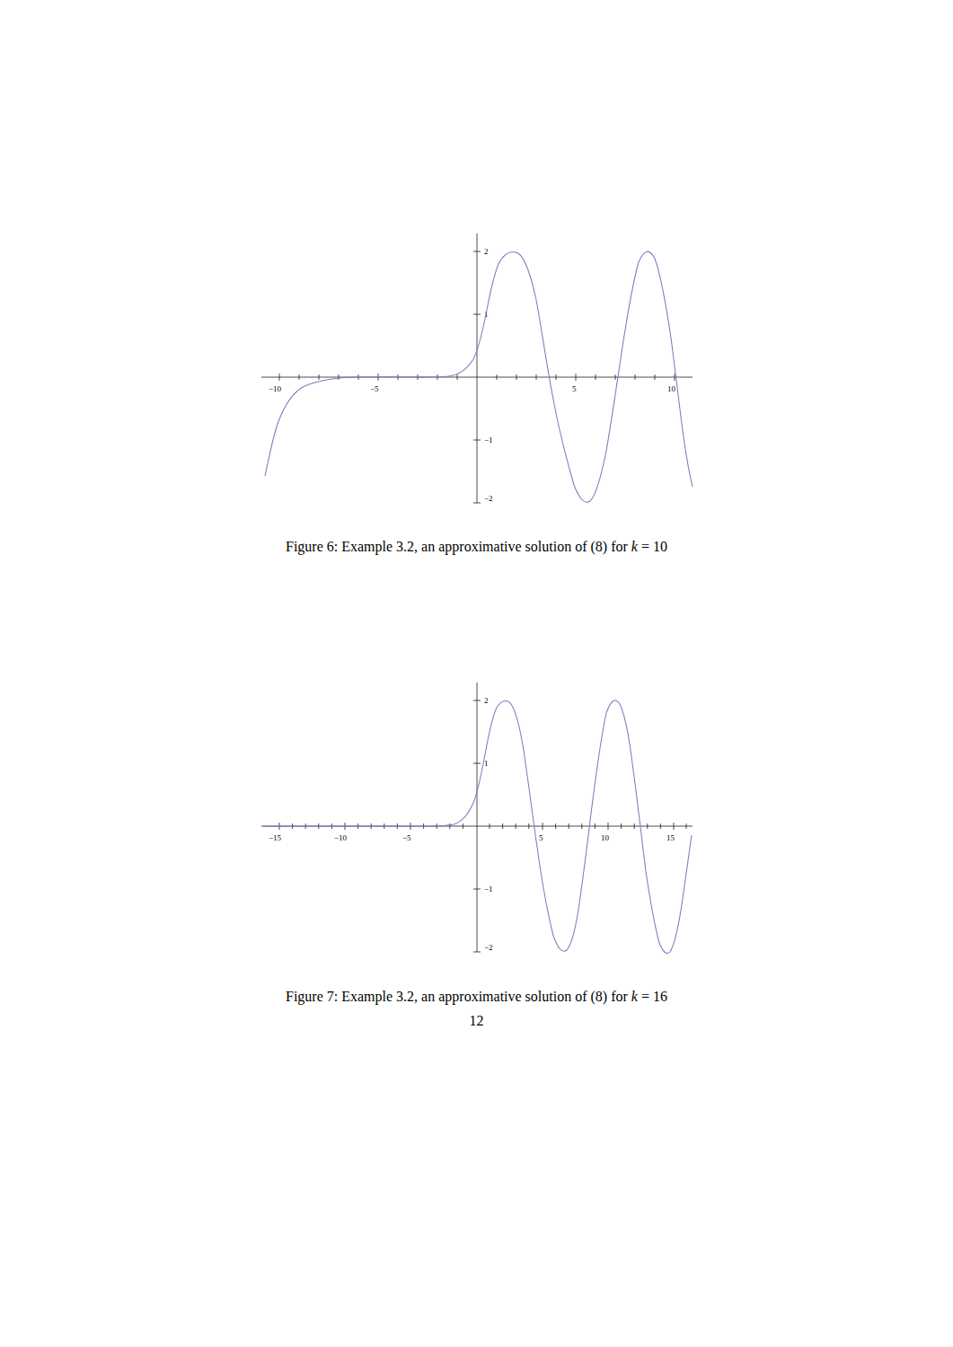2 1 −1 −2 −10 −5 5 10
Figure 6: Example 3.2, an approximative solution of (8) for k = 10
2 1 −1 −2 −15 −10 −5 5 10 15
Figure 7: Example 3.2, an approximative solution of (8) for k = 16
12